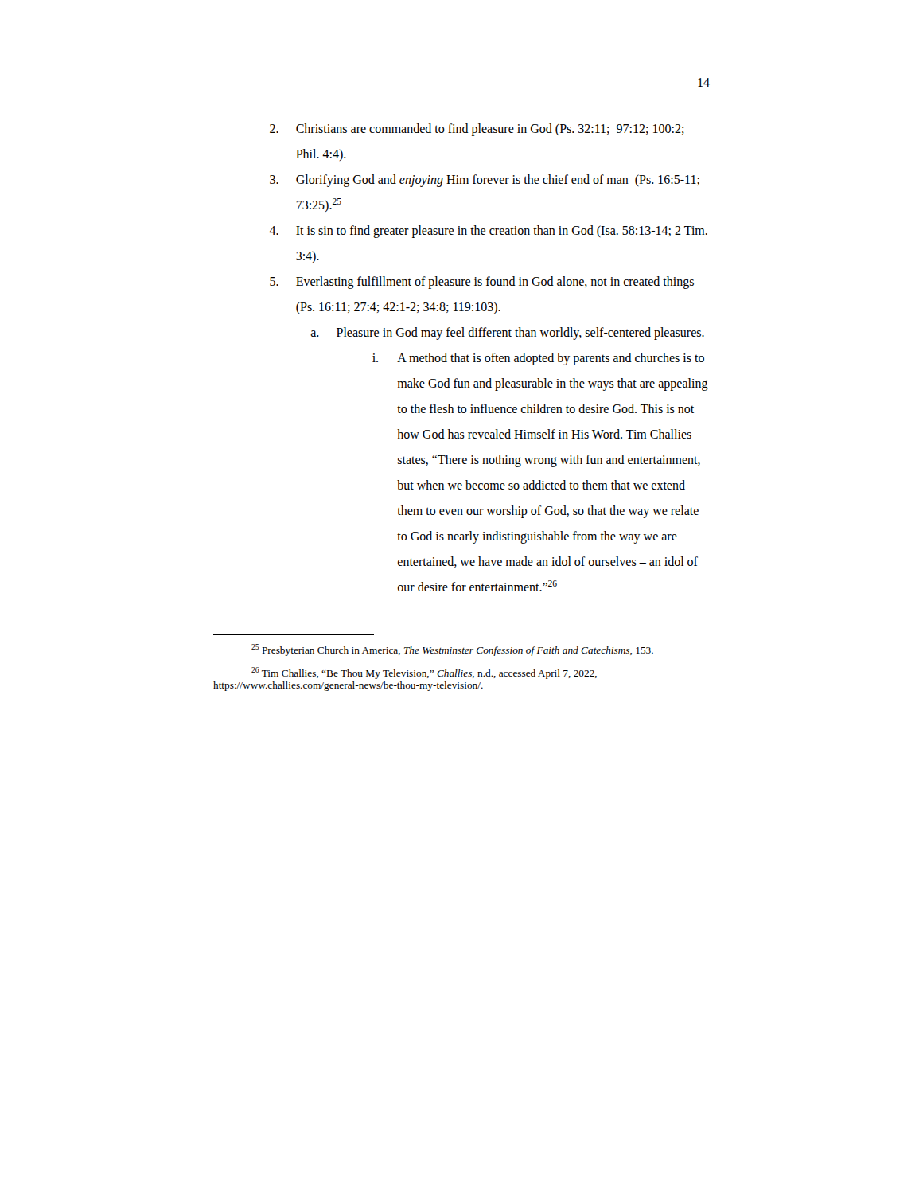14
Christians are commanded to find pleasure in God (Ps. 32:11; 97:12; 100:2; Phil. 4:4).
Glorifying God and enjoying Him forever is the chief end of man (Ps. 16:5-11; 73:25).25
It is sin to find greater pleasure in the creation than in God (Isa. 58:13-14; 2 Tim. 3:4).
Everlasting fulfillment of pleasure is found in God alone, not in created things (Ps. 16:11; 27:4; 42:1-2; 34:8; 119:103).
Pleasure in God may feel different than worldly, self-centered pleasures.
A method that is often adopted by parents and churches is to make God fun and pleasurable in the ways that are appealing to the flesh to influence children to desire God. This is not how God has revealed Himself in His Word. Tim Challies states, “There is nothing wrong with fun and entertainment, but when we become so addicted to them that we extend them to even our worship of God, so that the way we relate to God is nearly indistinguishable from the way we are entertained, we have made an idol of ourselves – an idol of our desire for entertainment.”26
25 Presbyterian Church in America, The Westminster Confession of Faith and Catechisms, 153.
26 Tim Challies, “Be Thou My Television,” Challies, n.d., accessed April 7, 2022,
https://www.challies.com/general-news/be-thou-my-television/.